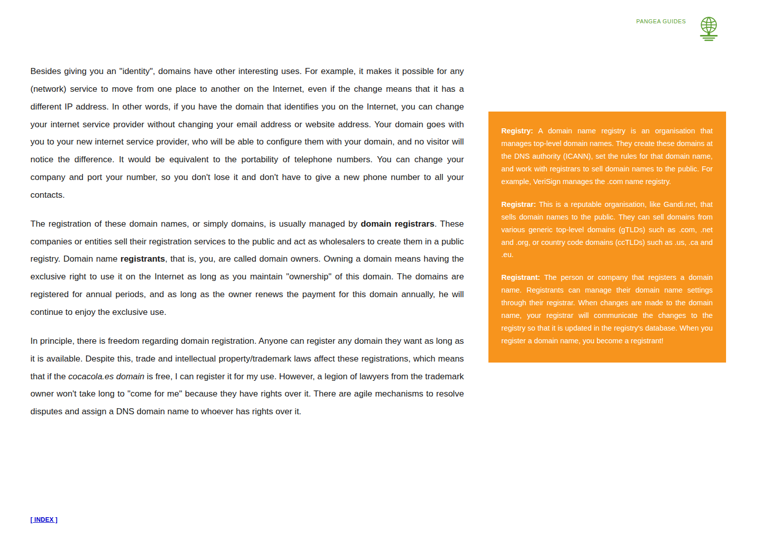Pangea Guides
Besides giving you an "identity", domains have other interesting uses. For example, it makes it possible for any (network) service to move from one place to another on the Internet, even if the change means that it has a different IP address. In other words, if you have the domain that identifies you on the Internet, you can change your internet service provider without changing your email address or website address. Your domain goes with you to your new internet service provider, who will be able to configure them with your domain, and no visitor will notice the difference. It would be equivalent to the portability of telephone numbers. You can change your company and port your number, so you don't lose it and don't have to give a new phone number to all your contacts.
The registration of these domain names, or simply domains, is usually managed by domain registrars. These companies or entities sell their registration services to the public and act as wholesalers to create them in a public registry. Domain name registrants, that is, you, are called domain owners. Owning a domain means having the exclusive right to use it on the Internet as long as you maintain "ownership" of this domain. The domains are registered for annual periods, and as long as the owner renews the payment for this domain annually, he will continue to enjoy the exclusive use.
In principle, there is freedom regarding domain registration. Anyone can register any domain they want as long as it is available. Despite this, trade and intellectual property/trademark laws affect these registrations, which means that if the cocacola.es domain is free, I can register it for my use. However, a legion of lawyers from the trademark owner won't take long to "come for me" because they have rights over it. There are agile mechanisms to resolve disputes and assign a DNS domain name to whoever has rights over it.
Registry: A domain name registry is an organisation that manages top-level domain names. They create these domains at the DNS authority (ICANN), set the rules for that domain name, and work with registrars to sell domain names to the public. For example, VeriSign manages the .com name registry.
Registrar: This is a reputable organisation, like Gandi.net, that sells domain names to the public. They can sell domains from various generic top-level domains (gTLDs) such as .com, .net and .org, or country code domains (ccTLDs) such as .us, .ca and .eu.
Registrant: The person or company that registers a domain name. Registrants can manage their domain name settings through their registrar. When changes are made to the domain name, your registrar will communicate the changes to the registry so that it is updated in the registry's database. When you register a domain name, you become a registrant!
[ INDEX ]